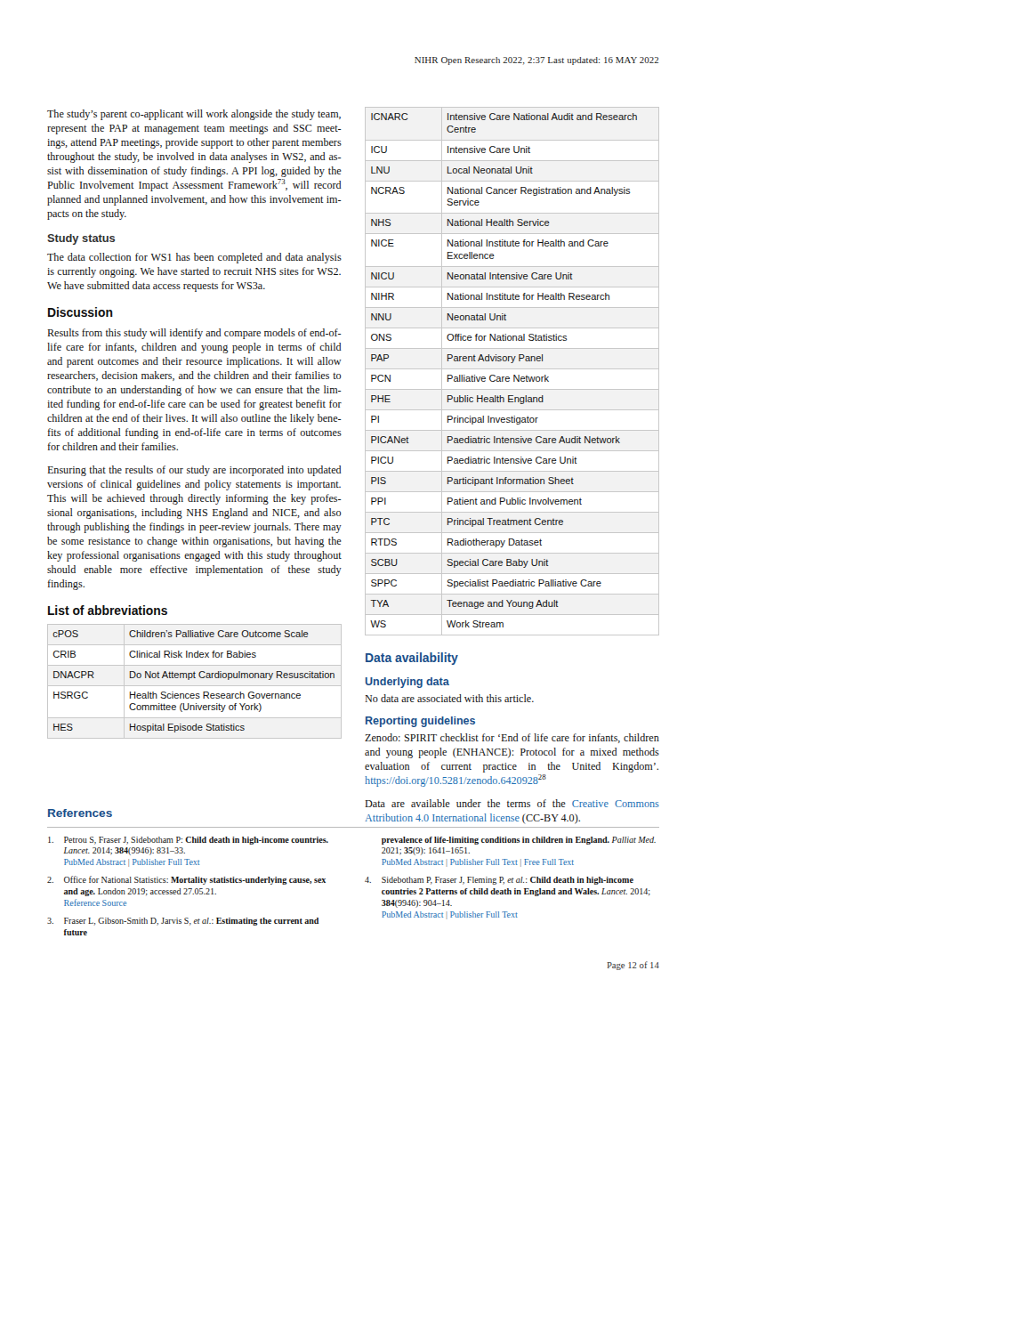NIHR Open Research 2022, 2:37 Last updated: 16 MAY 2022
The study’s parent co-applicant will work alongside the study team, represent the PAP at management team meetings and SSC meetings, attend PAP meetings, provide support to other parent members throughout the study, be involved in data analyses in WS2, and assist with dissemination of study findings. A PPI log, guided by the Public Involvement Impact Assessment Framework73, will record planned and unplanned involvement, and how this involvement impacts on the study.
Study status
The data collection for WS1 has been completed and data analysis is currently ongoing. We have started to recruit NHS sites for WS2. We have submitted data access requests for WS3a.
Discussion
Results from this study will identify and compare models of end-of-life care for infants, children and young people in terms of child and parent outcomes and their resource implications. It will allow researchers, decision makers, and the children and their families to contribute to an understanding of how we can ensure that the limited funding for end-of-life care can be used for greatest benefit for children at the end of their lives. It will also outline the likely benefits of additional funding in end-of-life care in terms of outcomes for children and their families.
Ensuring that the results of our study are incorporated into updated versions of clinical guidelines and policy statements is important. This will be achieved through directly informing the key professional organisations, including NHS England and NICE, and also through publishing the findings in peer-review journals. There may be some resistance to change within organisations, but having the key professional organisations engaged with this study throughout should enable more effective implementation of these study findings.
List of abbreviations
| cPOS | Children’s Palliative Care Outcome Scale |
| CRIB | Clinical Risk Index for Babies |
| DNACPR | Do Not Attempt Cardiopulmonary Resuscitation |
| HSRGC | Health Sciences Research Governance Committee (University of York) |
| HES | Hospital Episode Statistics |
| ICNARC | Intensive Care National Audit and Research Centre |
| ICU | Intensive Care Unit |
| LNU | Local Neonatal Unit |
| NCRAS | National Cancer Registration and Analysis Service |
| NHS | National Health Service |
| NICE | National Institute for Health and Care Excellence |
| NICU | Neonatal Intensive Care Unit |
| NIHR | National Institute for Health Research |
| NNU | Neonatal Unit |
| ONS | Office for National Statistics |
| PAP | Parent Advisory Panel |
| PCN | Palliative Care Network |
| PHE | Public Health England |
| PI | Principal Investigator |
| PICANet | Paediatric Intensive Care Audit Network |
| PICU | Paediatric Intensive Care Unit |
| PIS | Participant Information Sheet |
| PPI | Patient and Public Involvement |
| PTC | Principal Treatment Centre |
| RTDS | Radiotherapy Dataset |
| SCBU | Special Care Baby Unit |
| SPPC | Specialist Paediatric Palliative Care |
| TYA | Teenage and Young Adult |
| WS | Work Stream |
Data availability
Underlying data
No data are associated with this article.
Reporting guidelines
Zenodo: SPIRIT checklist for ‘End of life care for infants, children and young people (ENHANCE): Protocol for a mixed methods evaluation of current practice in the United Kingdom’. https://doi.org/10.5281/zenodo.642092828
Data are available under the terms of the Creative Commons Attribution 4.0 International license (CC-BY 4.0).
References
1.
Petrou S, Fraser J, Sidebotham P: Child death in high-income countries. Lancet. 2014; 384(9946): 831–33.
PubMed Abstract | Publisher Full Text
2.
Office for National Statistics: Mortality statistics-underlying cause, sex and age. London 2019; accessed 27.05.21.
Reference Source
3.
Fraser L, Gibson-Smith D, Jarvis S, et al.: Estimating the current and future
prevalence of life-limiting conditions in children in England. Palliat Med. 2021; 35(9): 1641–1651.
PubMed Abstract | Publisher Full Text | Free Full Text
4.
Sidebotham P, Fraser J, Fleming P, et al.: Child death in high-income countries 2 Patterns of child death in England and Wales. Lancet. 2014; 384(9946): 904–14.
PubMed Abstract | Publisher Full Text
Page 12 of 14